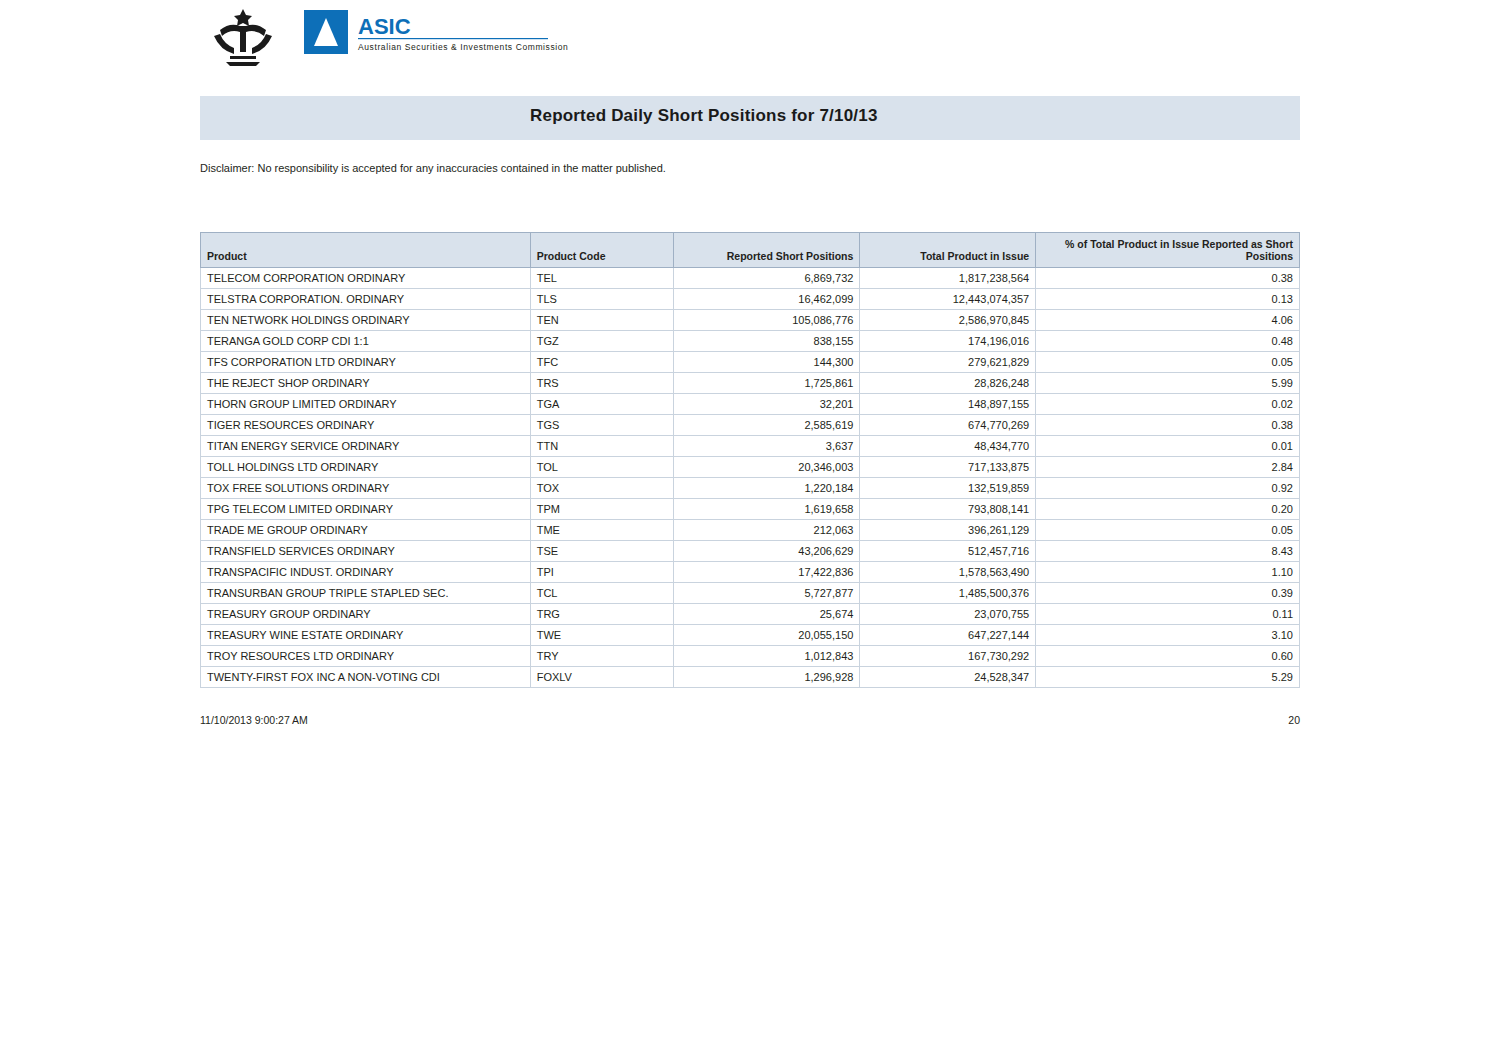ASIC Australian Securities & Investments Commission
Reported Daily Short Positions for 7/10/13
Disclaimer: No responsibility is accepted for any inaccuracies contained in the matter published.
| Product | Product Code | Reported Short Positions | Total Product in Issue | % of Total Product in Issue Reported as Short Positions |
| --- | --- | --- | --- | --- |
| TELECOM CORPORATION ORDINARY | TEL | 6,869,732 | 1,817,238,564 | 0.38 |
| TELSTRA CORPORATION. ORDINARY | TLS | 16,462,099 | 12,443,074,357 | 0.13 |
| TEN NETWORK HOLDINGS ORDINARY | TEN | 105,086,776 | 2,586,970,845 | 4.06 |
| TERANGA GOLD CORP CDI 1:1 | TGZ | 838,155 | 174,196,016 | 0.48 |
| TFS CORPORATION LTD ORDINARY | TFC | 144,300 | 279,621,829 | 0.05 |
| THE REJECT SHOP ORDINARY | TRS | 1,725,861 | 28,826,248 | 5.99 |
| THORN GROUP LIMITED ORDINARY | TGA | 32,201 | 148,897,155 | 0.02 |
| TIGER RESOURCES ORDINARY | TGS | 2,585,619 | 674,770,269 | 0.38 |
| TITAN ENERGY SERVICE ORDINARY | TTN | 3,637 | 48,434,770 | 0.01 |
| TOLL HOLDINGS LTD ORDINARY | TOL | 20,346,003 | 717,133,875 | 2.84 |
| TOX FREE SOLUTIONS ORDINARY | TOX | 1,220,184 | 132,519,859 | 0.92 |
| TPG TELECOM LIMITED ORDINARY | TPM | 1,619,658 | 793,808,141 | 0.20 |
| TRADE ME GROUP ORDINARY | TME | 212,063 | 396,261,129 | 0.05 |
| TRANSFIELD SERVICES ORDINARY | TSE | 43,206,629 | 512,457,716 | 8.43 |
| TRANSPACIFIC INDUST. ORDINARY | TPI | 17,422,836 | 1,578,563,490 | 1.10 |
| TRANSURBAN GROUP TRIPLE STAPLED SEC. | TCL | 5,727,877 | 1,485,500,376 | 0.39 |
| TREASURY GROUP ORDINARY | TRG | 25,674 | 23,070,755 | 0.11 |
| TREASURY WINE ESTATE ORDINARY | TWE | 20,055,150 | 647,227,144 | 3.10 |
| TROY RESOURCES LTD ORDINARY | TRY | 1,012,843 | 167,730,292 | 0.60 |
| TWENTY-FIRST FOX INC A NON-VOTING CDI | FOXLV | 1,296,928 | 24,528,347 | 5.29 |
11/10/2013 9:00:27 AM
20